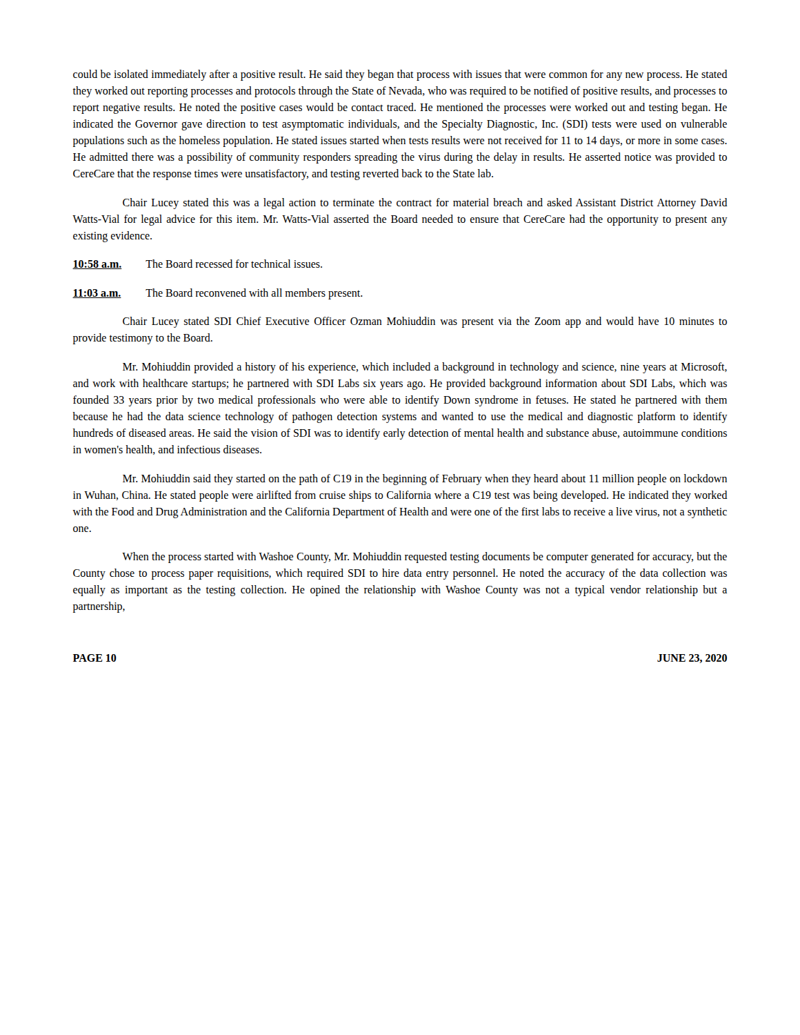could be isolated immediately after a positive result. He said they began that process with issues that were common for any new process. He stated they worked out reporting processes and protocols through the State of Nevada, who was required to be notified of positive results, and processes to report negative results. He noted the positive cases would be contact traced. He mentioned the processes were worked out and testing began. He indicated the Governor gave direction to test asymptomatic individuals, and the Specialty Diagnostic, Inc. (SDI) tests were used on vulnerable populations such as the homeless population. He stated issues started when tests results were not received for 11 to 14 days, or more in some cases. He admitted there was a possibility of community responders spreading the virus during the delay in results. He asserted notice was provided to CereCare that the response times were unsatisfactory, and testing reverted back to the State lab.
Chair Lucey stated this was a legal action to terminate the contract for material breach and asked Assistant District Attorney David Watts-Vial for legal advice for this item. Mr. Watts-Vial asserted the Board needed to ensure that CereCare had the opportunity to present any existing evidence.
10:58 a.m.
The Board recessed for technical issues.
11:03 a.m.
The Board reconvened with all members present.
Chair Lucey stated SDI Chief Executive Officer Ozman Mohiuddin was present via the Zoom app and would have 10 minutes to provide testimony to the Board.
Mr. Mohiuddin provided a history of his experience, which included a background in technology and science, nine years at Microsoft, and work with healthcare startups; he partnered with SDI Labs six years ago. He provided background information about SDI Labs, which was founded 33 years prior by two medical professionals who were able to identify Down syndrome in fetuses. He stated he partnered with them because he had the data science technology of pathogen detection systems and wanted to use the medical and diagnostic platform to identify hundreds of diseased areas. He said the vision of SDI was to identify early detection of mental health and substance abuse, autoimmune conditions in women's health, and infectious diseases.
Mr. Mohiuddin said they started on the path of C19 in the beginning of February when they heard about 11 million people on lockdown in Wuhan, China. He stated people were airlifted from cruise ships to California where a C19 test was being developed. He indicated they worked with the Food and Drug Administration and the California Department of Health and were one of the first labs to receive a live virus, not a synthetic one.
When the process started with Washoe County, Mr. Mohiuddin requested testing documents be computer generated for accuracy, but the County chose to process paper requisitions, which required SDI to hire data entry personnel. He noted the accuracy of the data collection was equally as important as the testing collection. He opined the relationship with Washoe County was not a typical vendor relationship but a partnership,
PAGE 10 JUNE 23, 2020